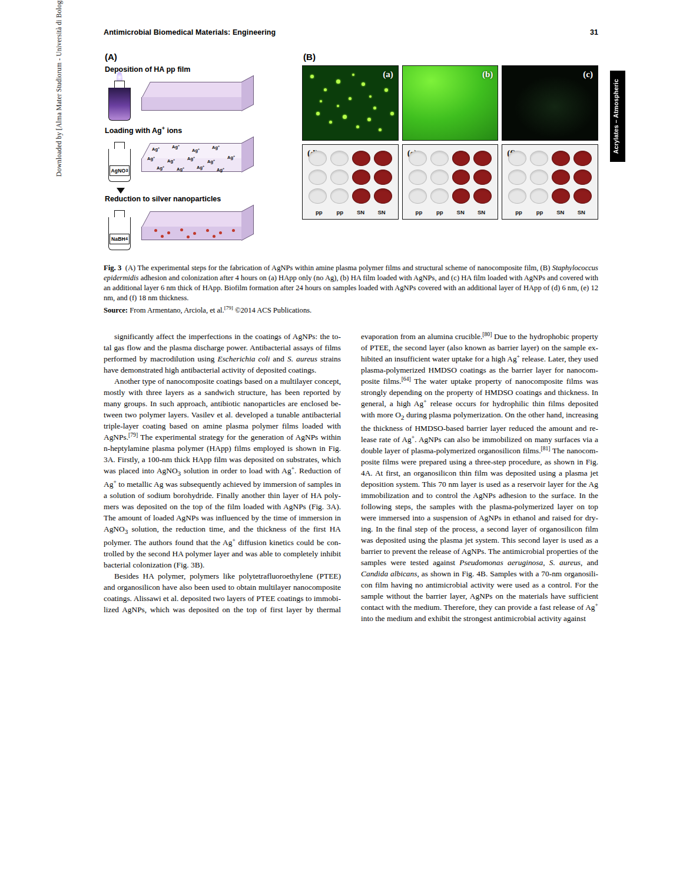Downloaded by [Alma Mater Studiorum - Università di Bologna], [Anton Nikiforov] at 07:13 07 February 2017
Acrylates – Atmospheric
Antimicrobial Biomedical Materials: Engineering
31
(A)
Deposition of HA pp film
Loading with Ag+ ions
AgNO3
Ag+
Ag+
Ag+
Ag+
Ag+
Ag+
Ag+
Ag+
Ag+
Ag+
Ag+
Ag+
Ag+
Reduction to silver nanoparticles
NaBH4
(B)
(a)
(b)
(c)
(d)
pp pp SN SN
(e)
pp pp SN SN
(f)
pp pp SN SN
Fig. 3 (A) The experimental steps for the fabrication of AgNPs within amine plasma polymer films and structural scheme of nanocomposite film, (B) Staphylococcus epidermidis adhesion and colonization after 4 hours on (a) HApp only (no Ag), (b) HA film loaded with AgNPs, and (c) HA film loaded with AgNPs and covered with an additional layer 6 nm thick of HApp. Biofilm formation after 24 hours on samples loaded with AgNPs covered with an additional layer of HApp of (d) 6 nm, (e) 12 nm, and (f) 18 nm thickness. Source: From Armentano, Arciola, et al.[79] ©2014 ACS Publications.
significantly affect the imperfections in the coatings of AgNPs: the total gas flow and the plasma discharge power. Antibacterial assays of films performed by macrodilution using Escherichia coli and S. aureus strains have demonstrated high antibacterial activity of deposited coatings.
Another type of nanocomposite coatings based on a multilayer concept, mostly with three layers as a sandwich structure, has been reported by many groups. In such approach, antibiotic nanoparticles are enclosed between two polymer layers. Vasilev et al. developed a tunable antibacterial triple-layer coating based on amine plasma polymer films loaded with AgNPs.[79] The experimental strategy for the generation of AgNPs within n-heptylamine plasma polymer (HApp) films employed is shown in Fig. 3A. Firstly, a 100-nm thick HApp film was deposited on substrates, which was placed into AgNO3 solution in order to load with Ag+. Reduction of Ag+ to metallic Ag was subsequently achieved by immersion of samples in a solution of sodium borohydride. Finally another thin layer of HA polymers was deposited on the top of the film loaded with AgNPs (Fig. 3A). The amount of loaded AgNPs was influenced by the time of immersion in AgNO3 solution, the reduction time, and the thickness of the first HA polymer. The authors found that the Ag+ diffusion kinetics could be controlled by the second HA polymer layer and was able to completely inhibit bacterial colonization (Fig. 3B).
Besides HA polymer, polymers like polytetrafluoroethylene (PTEE) and organosilicon have also been used to obtain multilayer nanocomposite coatings. Alissawi et al. deposited two layers of PTEE coatings to immobilized AgNPs, which was deposited on the top of first layer by thermal evaporation from an alumina crucible.[80] Due to the hydrophobic property of PTEE, the second layer (also known as barrier layer) on the sample exhibited an insufficient water uptake for a high Ag+ release. Later, they used plasma-polymerized HMDSO coatings as the barrier layer for nanocomposite films.[64] The water uptake property of nanocomposite films was strongly depending on the property of HMDSO coatings and thickness. In general, a high Ag+ release occurs for hydrophilic thin films deposited with more O2 during plasma polymerization. On the other hand, increasing the thickness of HMDSO-based barrier layer reduced the amount and release rate of Ag+. AgNPs can also be immobilized on many surfaces via a double layer of plasma-polymerized organosilicon films.[81] The nanocomposite films were prepared using a three-step procedure, as shown in Fig. 4A. At first, an organosilicon thin film was deposited using a plasma jet deposition system. This 70 nm layer is used as a reservoir layer for the Ag immobilization and to control the AgNPs adhesion to the surface. In the following steps, the samples with the plasma-polymerized layer on top were immersed into a suspension of AgNPs in ethanol and raised for drying. In the final step of the process, a second layer of organosilicon film was deposited using the plasma jet system. This second layer is used as a barrier to prevent the release of AgNPs. The antimicrobial properties of the samples were tested against Pseudomonas aeruginosa, S. aureus, and Candida albicans, as shown in Fig. 4B. Samples with a 70-nm organosilicon film having no antimicrobial activity were used as a control. For the sample without the barrier layer, AgNPs on the materials have sufficient contact with the medium. Therefore, they can provide a fast release of Ag+ into the medium and exhibit the strongest antimicrobial activity against